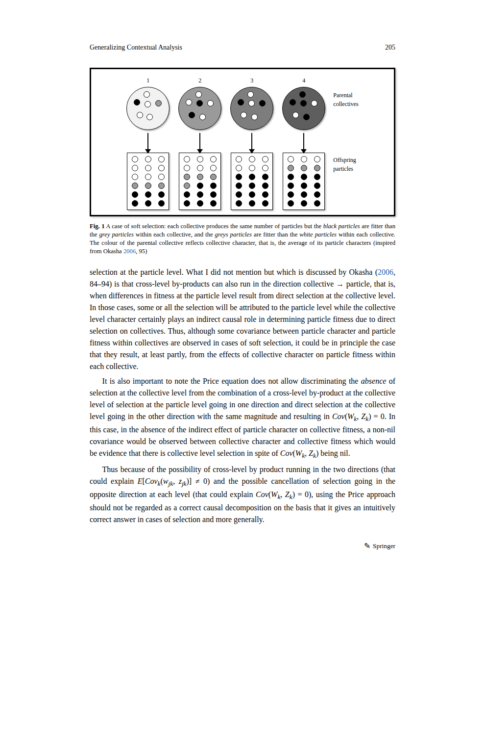Generalizing Contextual Analysis 205
1
2
3
4
Parental
collectives
Offspring
particles
Fig. 1 A case of soft selection: each collective produces the same number of particles but the black particles are fitter than the grey particles within each collective, and the greys particles are fitter than the white particles within each collective. The colour of the parental collective reflects collective character, that is, the average of its particle characters (inspired from Okasha 2006, 95)
selection at the particle level. What I did not mention but which is discussed by Okasha (2006, 84–94) is that cross-level by-products can also run in the direction collective → particle, that is, when differences in fitness at the particle level result from direct selection at the collective level. In those cases, some or all the selection will be attributed to the particle level while the collective level character certainly plays an indirect causal role in determining particle fitness due to direct selection on collectives. Thus, although some covariance between particle character and particle fitness within collectives are observed in cases of soft selection, it could be in principle the case that they result, at least partly, from the effects of collective character on particle fitness within each collective.
It is also important to note the Price equation does not allow discriminating the absence of selection at the collective level from the combination of a cross-level by-product at the collective level of selection at the particle level going in one direction and direct selection at the collective level going in the other direction with the same magnitude and resulting in Cov(Wk, Zk) = 0. In this case, in the absence of the indirect effect of particle character on collective fitness, a non-nil covariance would be observed between collective character and collective fitness which would be evidence that there is collective level selection in spite of Cov(Wk, Zk) being nil.
Thus because of the possibility of cross-level by product running in the two directions (that could explain E[Covk(wjk, zjk)] ≠ 0) and the possible cancellation of selection going in the opposite direction at each level (that could explain Cov(Wk, Zk) = 0), using the Price approach should not be regarded as a correct causal decomposition on the basis that it gives an intuitively correct answer in cases of selection and more generally.
✎ Springer